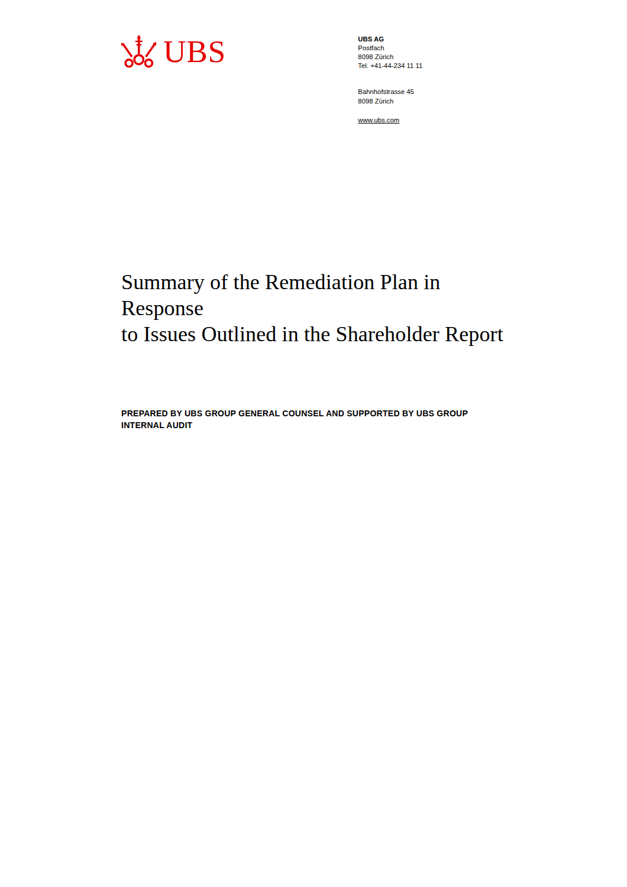UBS
UBS AG
Postfach
8098 Zürich
Tel. +41-44-234 11 11
Bahnhofstrasse 45
8098 Zürich
www.ubs.com
Summary of the Remediation Plan in Response
to Issues Outlined in the Shareholder Report
PREPARED BY UBS GROUP GENERAL COUNSEL AND SUPPORTED BY UBS GROUP INTERNAL AUDIT